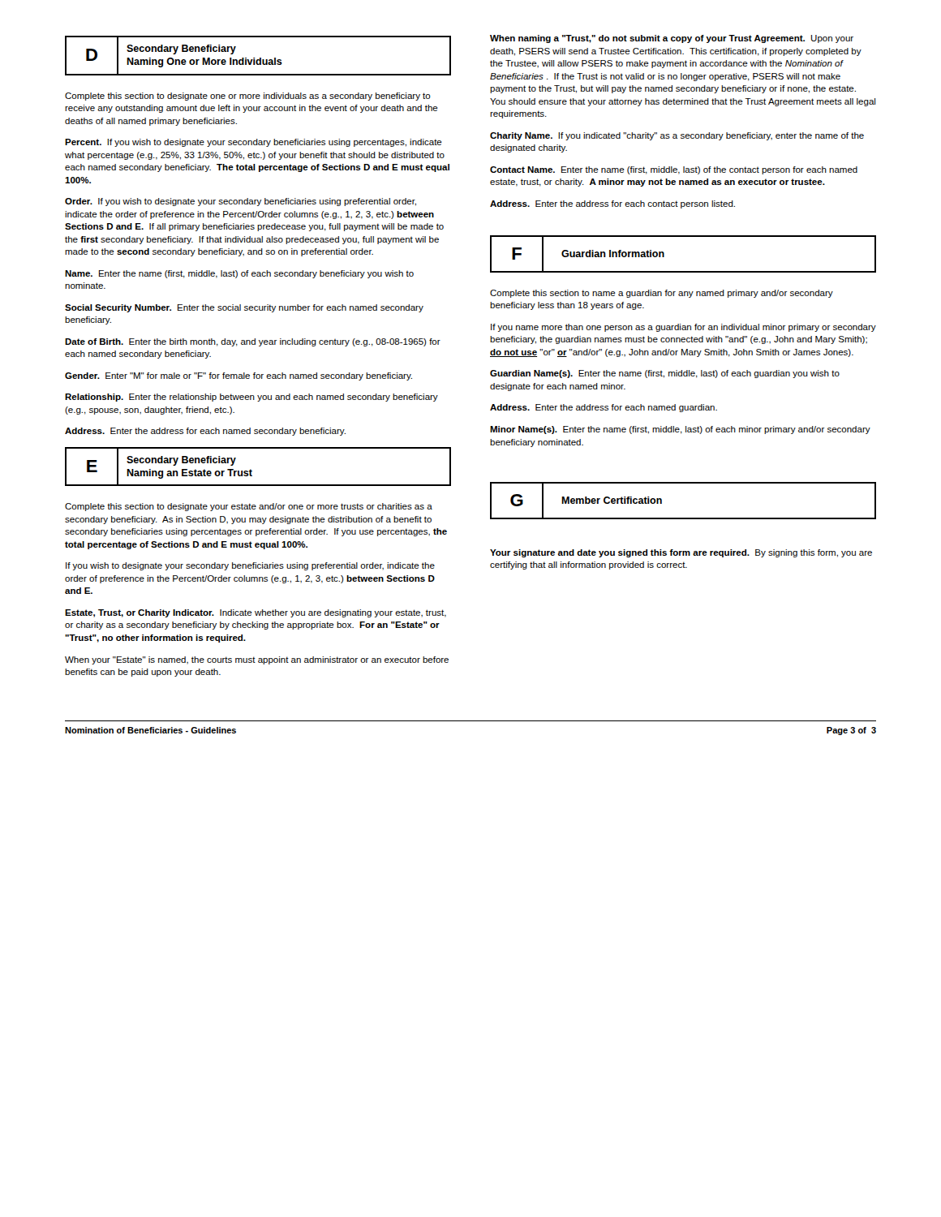D
Secondary Beneficiary
Naming One or More Individuals
Complete this section to designate one or more individuals as a secondary beneficiary to receive any outstanding amount due left in your account in the event of your death and the deaths of all named primary beneficiaries.
Percent. If you wish to designate your secondary beneficiaries using percentages, indicate what percentage (e.g., 25%, 33 1/3%, 50%, etc.) of your benefit that should be distributed to each named secondary beneficiary. The total percentage of Sections D and E must equal 100%.
Order. If you wish to designate your secondary beneficiaries using preferential order, indicate the order of preference in the Percent/Order columns (e.g., 1, 2, 3, etc.) between Sections D and E. If all primary beneficiaries predecease you, full payment will be made to the first secondary beneficiary. If that individual also predeceased you, full payment wil be made to the second secondary beneficiary, and so on in preferential order.
Name. Enter the name (first, middle, last) of each secondary beneficiary you wish to nominate.
Social Security Number. Enter the social security number for each named secondary beneficiary.
Date of Birth. Enter the birth month, day, and year including century (e.g., 08-08-1965) for each named secondary beneficiary.
Gender. Enter "M" for male or "F" for female for each named secondary beneficiary.
Relationship. Enter the relationship between you and each named secondary beneficiary (e.g., spouse, son, daughter, friend, etc.).
Address. Enter the address for each named secondary beneficiary.
E
Secondary Beneficiary
Naming an Estate or Trust
Complete this section to designate your estate and/or one or more trusts or charities as a secondary beneficiary. As in Section D, you may designate the distribution of a benefit to secondary beneficiaries using percentages or preferential order. If you use percentages, the total percentage of Sections D and E must equal 100%.
If you wish to designate your secondary beneficiaries using preferential order, indicate the order of preference in the Percent/Order columns (e.g., 1, 2, 3, etc.) between Sections D and E.
Estate, Trust, or Charity Indicator. Indicate whether you are designating your estate, trust, or charity as a secondary beneficiary by checking the appropriate box. For an "Estate" or "Trust", no other information is required.
When your "Estate" is named, the courts must appoint an administrator or an executor before benefits can be paid upon your death.
When naming a "Trust," do not submit a copy of your Trust Agreement. Upon your death, PSERS will send a Trustee Certification. This certification, if properly completed by the Trustee, will allow PSERS to make payment in accordance with the Nomination of Beneficiaries . If the Trust is not valid or is no longer operative, PSERS will not make payment to the Trust, but will pay the named secondary beneficiary or if none, the estate. You should ensure that your attorney has determined that the Trust Agreement meets all legal requirements.
Charity Name. If you indicated "charity" as a secondary beneficiary, enter the name of the designated charity.
Contact Name. Enter the name (first, middle, last) of the contact person for each named estate, trust, or charity. A minor may not be named as an executor or trustee.
Address. Enter the address for each contact person listed.
F
Guardian Information
Complete this section to name a guardian for any named primary and/or secondary beneficiary less than 18 years of age.
If you name more than one person as a guardian for an individual minor primary or secondary beneficiary, the guardian names must be connected with "and" (e.g., John and Mary Smith); do not use "or" or "and/or" (e.g., John and/or Mary Smith, John Smith or James Jones).
Guardian Name(s). Enter the name (first, middle, last) of each guardian you wish to designate for each named minor.
Address. Enter the address for each named guardian.
Minor Name(s). Enter the name (first, middle, last) of each minor primary and/or secondary beneficiary nominated.
G
Member Certification
Your signature and date you signed this form are required. By signing this form, you are certifying that all information provided is correct.
Nomination of Beneficiaries - Guidelines
Page 3 of 3